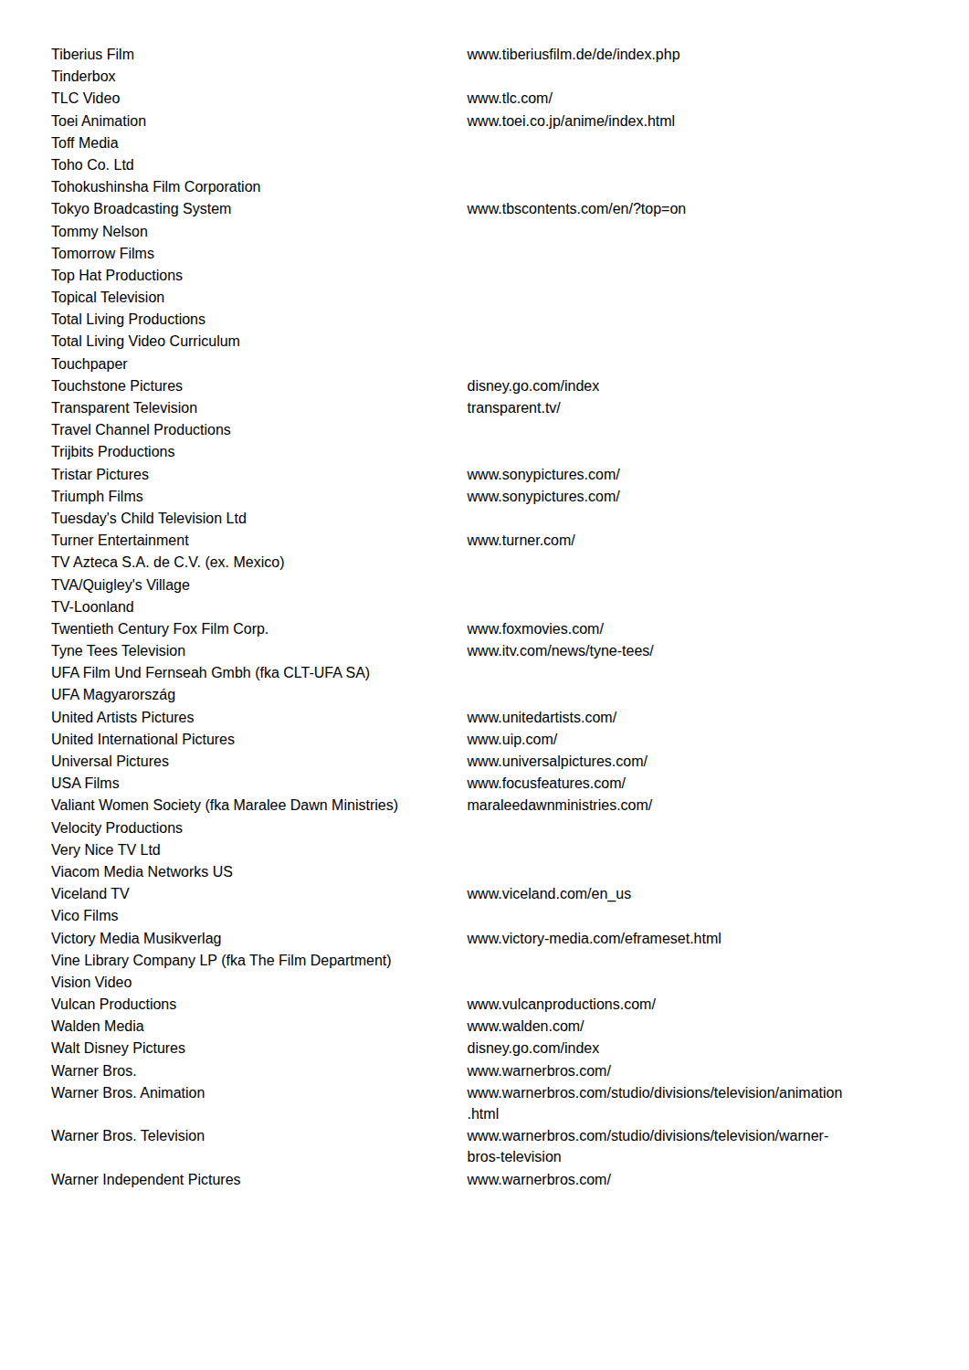| Tiberius Film | www.tiberiusfilm.de/de/index.php |
| Tinderbox | |
| TLC Video | www.tlc.com/ |
| Toei Animation | www.toei.co.jp/anime/index.html |
| Toff Media | |
| Toho Co. Ltd | |
| Tohokushinsha Film Corporation | |
| Tokyo Broadcasting System | www.tbscontents.com/en/?top=on |
| Tommy Nelson | |
| Tomorrow Films | |
| Top Hat Productions | |
| Topical Television | |
| Total Living Productions | |
| Total Living Video Curriculum | |
| Touchpaper | |
| Touchstone Pictures | disney.go.com/index |
| Transparent Television | transparent.tv/ |
| Travel Channel Productions | |
| Trijbits Productions | |
| Tristar Pictures | www.sonypictures.com/ |
| Triumph Films | www.sonypictures.com/ |
| Tuesday's Child Television Ltd | |
| Turner Entertainment | www.turner.com/ |
| TV Azteca S.A. de C.V. (ex. Mexico) | |
| TVA/Quigley's Village | |
| TV-Loonland | |
| Twentieth Century Fox Film Corp. | www.foxmovies.com/ |
| Tyne Tees Television | www.itv.com/news/tyne-tees/ |
| UFA Film Und Fernseah Gmbh (fka CLT-UFA SA) | |
| UFA Magyarország | |
| United Artists Pictures | www.unitedartists.com/ |
| United International Pictures | www.uip.com/ |
| Universal Pictures | www.universalpictures.com/ |
| USA Films | www.focusfeatures.com/ |
| Valiant Women Society (fka Maralee Dawn Ministries) | maraleedawnministries.com/ |
| Velocity Productions | |
| Very Nice TV Ltd | |
| Viacom Media Networks US | |
| Viceland TV | www.viceland.com/en_us |
| Vico Films | |
| Victory Media Musikverlag | www.victory-media.com/eframeset.html |
| Vine Library Company LP (fka The Film Department) | |
| Vision Video | |
| Vulcan Productions | www.vulcanproductions.com/ |
| Walden Media | www.walden.com/ |
| Walt Disney Pictures | disney.go.com/index |
| Warner Bros. | www.warnerbros.com/ |
| Warner Bros. Animation | www.warnerbros.com/studio/divisions/television/animation .html |
| Warner Bros. Television | www.warnerbros.com/studio/divisions/television/warner- bros-television |
| Warner Independent Pictures | www.warnerbros.com/ |